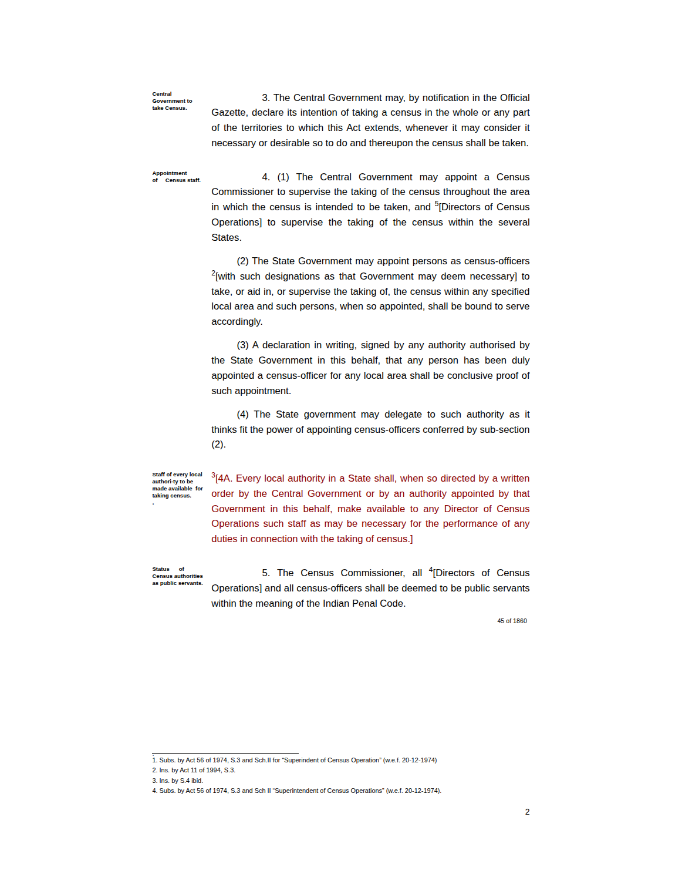Central Government to take Census.
3. The Central Government may, by notification in the Official Gazette, declare its intention of taking a census in the whole or any part of the territories to which this Act extends, whenever it may consider it necessary or desirable so to do and thereupon the census shall be taken.
Appointment of Census staff.
4. (1) The Central Government may appoint a Census Commissioner to supervise the taking of the census throughout the area in which the census is intended to be taken, and 5[Directors of Census Operations] to supervise the taking of the census within the several States.
(2) The State Government may appoint persons as census-officers 2[with such designations as that Government may deem necessary] to take, or aid in, or supervise the taking of, the census within any specified local area and such persons, when so appointed, shall be bound to serve accordingly.
(3) A declaration in writing, signed by any authority authorised by the State Government in this behalf, that any person has been duly appointed a census-officer for any local area shall be conclusive proof of such appointment.
(4) The State government may delegate to such authority as it thinks fit the power of appointing census-officers conferred by sub-section (2).
Staff of every local authori-ty to be made available for taking census. .
3[4A. Every local authority in a State shall, when so directed by a written order by the Central Government or by an authority appointed by that Government in this behalf, make available to any Director of Census Operations such staff as may be necessary for the performance of any duties in connection with the taking of census.]
Status of Census authorities as public servants.
5. The Census Commissioner, all 4[Directors of Census Operations] and all census-officers shall be deemed to be public servants within the meaning of the Indian Penal Code.
45 of 1860
.
1. Subs. by Act 56 of 1974, S.3 and Sch.II for “Superindent of Census Operation” (w.e.f. 20-12-1974)
2. Ins. by Act 11 of 1994, S.3.
3. Ins. by S.4 ibid.
4. Subs. by Act 56 of 1974, S.3 and Sch II “Superintendent of Census Operations” (w.e.f. 20-12-1974).
2